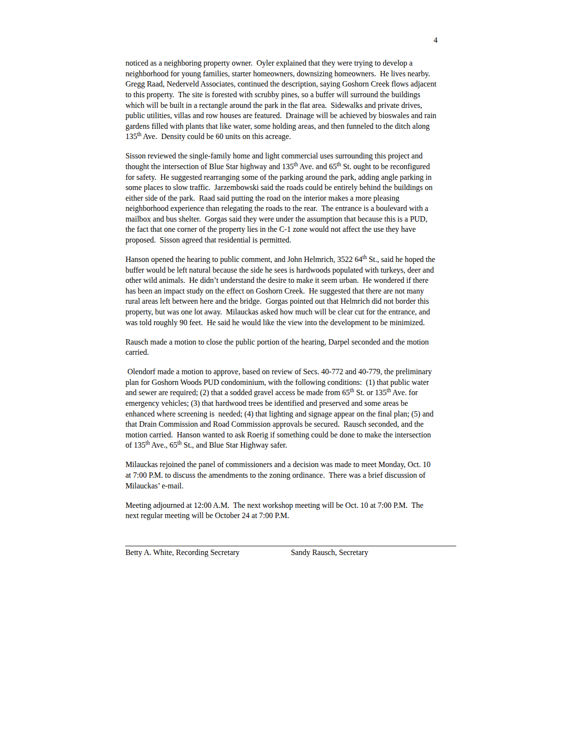4
noticed as a neighboring property owner. Oyler explained that they were trying to develop a neighborhood for young families, starter homeowners, downsizing homeowners. He lives nearby. Gregg Raad, Nederveld Associates, continued the description, saying Goshorn Creek flows adjacent to this property. The site is forested with scrubby pines, so a buffer will surround the buildings which will be built in a rectangle around the park in the flat area. Sidewalks and private drives, public utilities, villas and row houses are featured. Drainage will be achieved by bioswales and rain gardens filled with plants that like water, some holding areas, and then funneled to the ditch along 135th Ave. Density could be 60 units on this acreage.
Sisson reviewed the single-family home and light commercial uses surrounding this project and thought the intersection of Blue Star highway and 135th Ave. and 65th St. ought to be reconfigured for safety. He suggested rearranging some of the parking around the park, adding angle parking in some places to slow traffic. Jarzembowski said the roads could be entirely behind the buildings on either side of the park. Raad said putting the road on the interior makes a more pleasing neighborhood experience than relegating the roads to the rear. The entrance is a boulevard with a mailbox and bus shelter. Gorgas said they were under the assumption that because this is a PUD, the fact that one corner of the property lies in the C-1 zone would not affect the use they have proposed. Sisson agreed that residential is permitted.
Hanson opened the hearing to public comment, and John Helmrich, 3522 64th St., said he hoped the buffer would be left natural because the side he sees is hardwoods populated with turkeys, deer and other wild animals. He didn’t understand the desire to make it seem urban. He wondered if there has been an impact study on the effect on Goshorn Creek. He suggested that there are not many rural areas left between here and the bridge. Gorgas pointed out that Helmrich did not border this property, but was one lot away. Milauckas asked how much will be clear cut for the entrance, and was told roughly 90 feet. He said he would like the view into the development to be minimized.
Rausch made a motion to close the public portion of the hearing, Darpel seconded and the motion carried.
Olendorf made a motion to approve, based on review of Secs. 40-772 and 40-779, the preliminary plan for Goshorn Woods PUD condominium, with the following conditions: (1) that public water and sewer are required; (2) that a sodded gravel access be made from 65th St. or 135th Ave. for emergency vehicles; (3) that hardwood trees be identified and preserved and some areas be enhanced where screening is needed; (4) that lighting and signage appear on the final plan; (5) and that Drain Commission and Road Commission approvals be secured. Rausch seconded, and the motion carried. Hanson wanted to ask Roerig if something could be done to make the intersection of 135th Ave., 65th St., and Blue Star Highway safer.
Milauckas rejoined the panel of commissioners and a decision was made to meet Monday, Oct. 10 at 7:00 P.M. to discuss the amendments to the zoning ordinance. There was a brief discussion of Milauckas’ e-mail.
Meeting adjourned at 12:00 A.M. The next workshop meeting will be Oct. 10 at 7:00 P.M. The next regular meeting will be October 24 at 7:00 P.M.
| Betty A. White, Recording Secretary | Sandy Rausch, Secretary |